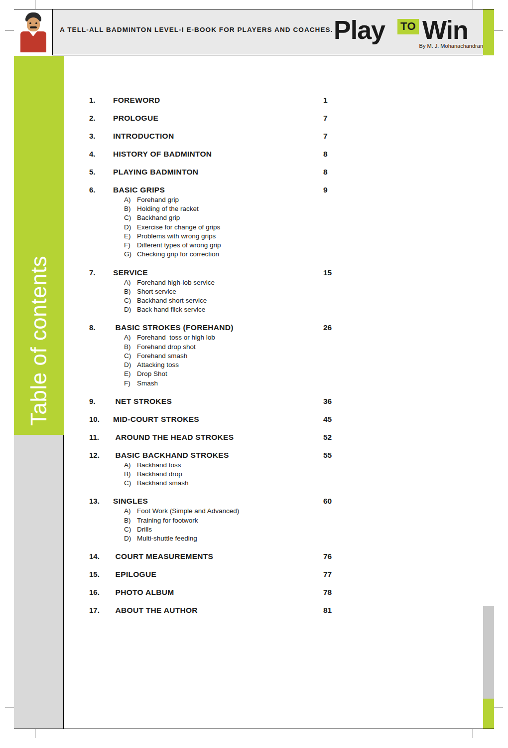A TELL-ALL BADMINTON LEVEL-I E-BOOK FOR PLAYERS AND COACHES.
Play TO Win By M. J. Mohanachandran
Table of contents
1. FOREWORD 1
2. PROLOGUE 7
3. INTRODUCTION 7
4. HISTORY OF BADMINTON 8
5. PLAYING BADMINTON 8
6. BASIC GRIPS 9
A) Forehand grip
B) Holding of the racket
C) Backhand grip
D) Exercise for change of grips
E) Problems with wrong grips
F) Different types of wrong grip
G) Checking grip for correction
7. SERVICE 15
A) Forehand high-lob service
B) Short service
C) Backhand short service
D) Back hand flick service
8. BASIC STROKES (FOREHAND) 26
A) Forehand toss or high lob
B) Forehand drop shot
C) Forehand smash
D) Attacking toss
E) Drop Shot
F) Smash
9. NET STROKES 36
10. MID-COURT STROKES 45
11. AROUND THE HEAD STROKES 52
12. BASIC BACKHAND STROKES 55
A) Backhand toss
B) Backhand drop
C) Backhand smash
13. SINGLES 60
A) Foot Work (Simple and Advanced)
B) Training for footwork
C) Drills
D) Multi-shuttle feeding
14. COURT MEASUREMENTS 76
15. EPILOGUE 77
16. PHOTO ALBUM 78
17. ABOUT THE AUTHOR 81